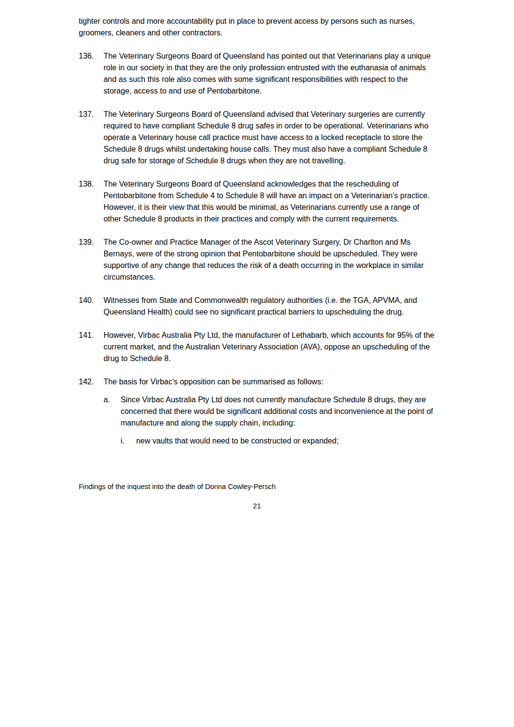tighter controls and more accountability put in place to prevent access by persons such as nurses, groomers, cleaners and other contractors.
136. The Veterinary Surgeons Board of Queensland has pointed out that Veterinarians play a unique role in our society in that they are the only profession entrusted with the euthanasia of animals and as such this role also comes with some significant responsibilities with respect to the storage, access to and use of Pentobarbitone.
137. The Veterinary Surgeons Board of Queensland advised that Veterinary surgeries are currently required to have compliant Schedule 8 drug safes in order to be operational. Veterinarians who operate a Veterinary house call practice must have access to a locked receptacle to store the Schedule 8 drugs whilst undertaking house calls. They must also have a compliant Schedule 8 drug safe for storage of Schedule 8 drugs when they are not travelling.
138. The Veterinary Surgeons Board of Queensland acknowledges that the rescheduling of Pentobarbitone from Schedule 4 to Schedule 8 will have an impact on a Veterinarian's practice. However, it is their view that this would be minimal, as Veterinarians currently use a range of other Schedule 8 products in their practices and comply with the current requirements.
139. The Co-owner and Practice Manager of the Ascot Veterinary Surgery, Dr Charlton and Ms Bernays, were of the strong opinion that Pentobarbitone should be upscheduled. They were supportive of any change that reduces the risk of a death occurring in the workplace in similar circumstances.
140. Witnesses from State and Commonwealth regulatory authorities (i.e. the TGA, APVMA, and Queensland Health) could see no significant practical barriers to upscheduling the drug.
141. However, Virbac Australia Pty Ltd, the manufacturer of Lethabarb, which accounts for 95% of the current market, and the Australian Veterinary Association (AVA), oppose an upscheduling of the drug to Schedule 8.
142. The basis for Virbac's opposition can be summarised as follows:
a. Since Virbac Australia Pty Ltd does not currently manufacture Schedule 8 drugs, they are concerned that there would be significant additional costs and inconvenience at the point of manufacture and along the supply chain, including:
i. new vaults that would need to be constructed or expanded;
Findings of the inquest into the death of Donna Cowley-Persch
21